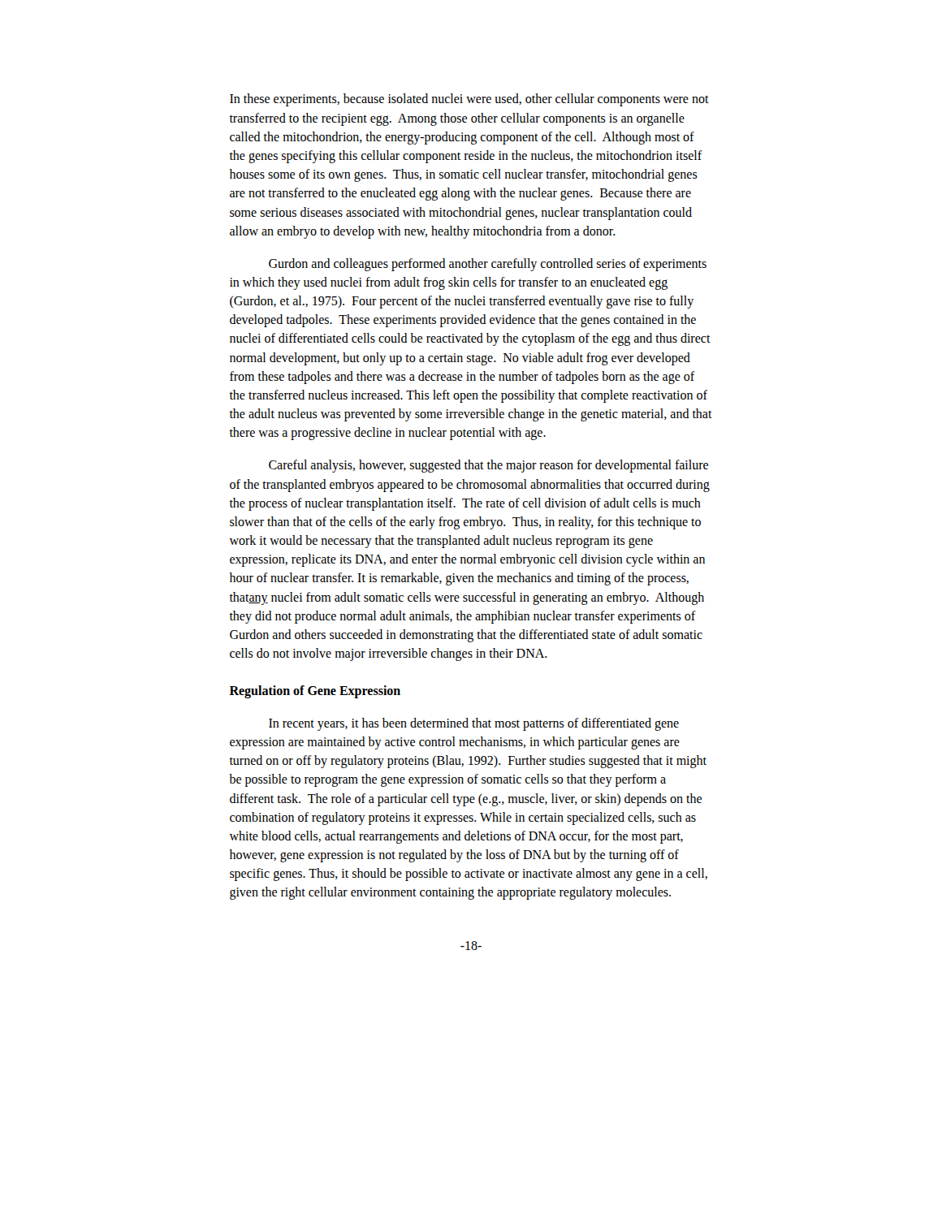In these experiments, because isolated nuclei were used, other cellular components were not transferred to the recipient egg. Among those other cellular components is an organelle called the mitochondrion, the energy-producing component of the cell. Although most of the genes specifying this cellular component reside in the nucleus, the mitochondrion itself houses some of its own genes. Thus, in somatic cell nuclear transfer, mitochondrial genes are not transferred to the enucleated egg along with the nuclear genes. Because there are some serious diseases associated with mitochondrial genes, nuclear transplantation could allow an embryo to develop with new, healthy mitochondria from a donor.
Gurdon and colleagues performed another carefully controlled series of experiments in which they used nuclei from adult frog skin cells for transfer to an enucleated egg (Gurdon, et al., 1975). Four percent of the nuclei transferred eventually gave rise to fully developed tadpoles. These experiments provided evidence that the genes contained in the nuclei of differentiated cells could be reactivated by the cytoplasm of the egg and thus direct normal development, but only up to a certain stage. No viable adult frog ever developed from these tadpoles and there was a decrease in the number of tadpoles born as the age of the transferred nucleus increased. This left open the possibility that complete reactivation of the adult nucleus was prevented by some irreversible change in the genetic material, and that there was a progressive decline in nuclear potential with age.
Careful analysis, however, suggested that the major reason for developmental failure of the transplanted embryos appeared to be chromosomal abnormalities that occurred during the process of nuclear transplantation itself. The rate of cell division of adult cells is much slower than that of the cells of the early frog embryo. Thus, in reality, for this technique to work it would be necessary that the transplanted adult nucleus reprogram its gene expression, replicate its DNA, and enter the normal embryonic cell division cycle within an hour of nuclear transfer. It is remarkable, given the mechanics and timing of the process, thatany nuclei from adult somatic cells were successful in generating an embryo. Although they did not produce normal adult animals, the amphibian nuclear transfer experiments of Gurdon and others succeeded in demonstrating that the differentiated state of adult somatic cells do not involve major irreversible changes in their DNA.
Regulation of Gene Expression
In recent years, it has been determined that most patterns of differentiated gene expression are maintained by active control mechanisms, in which particular genes are turned on or off by regulatory proteins (Blau, 1992). Further studies suggested that it might be possible to reprogram the gene expression of somatic cells so that they perform a different task. The role of a particular cell type (e.g., muscle, liver, or skin) depends on the combination of regulatory proteins it expresses. While in certain specialized cells, such as white blood cells, actual rearrangements and deletions of DNA occur, for the most part, however, gene expression is not regulated by the loss of DNA but by the turning off of specific genes. Thus, it should be possible to activate or inactivate almost any gene in a cell, given the right cellular environment containing the appropriate regulatory molecules.
-18-